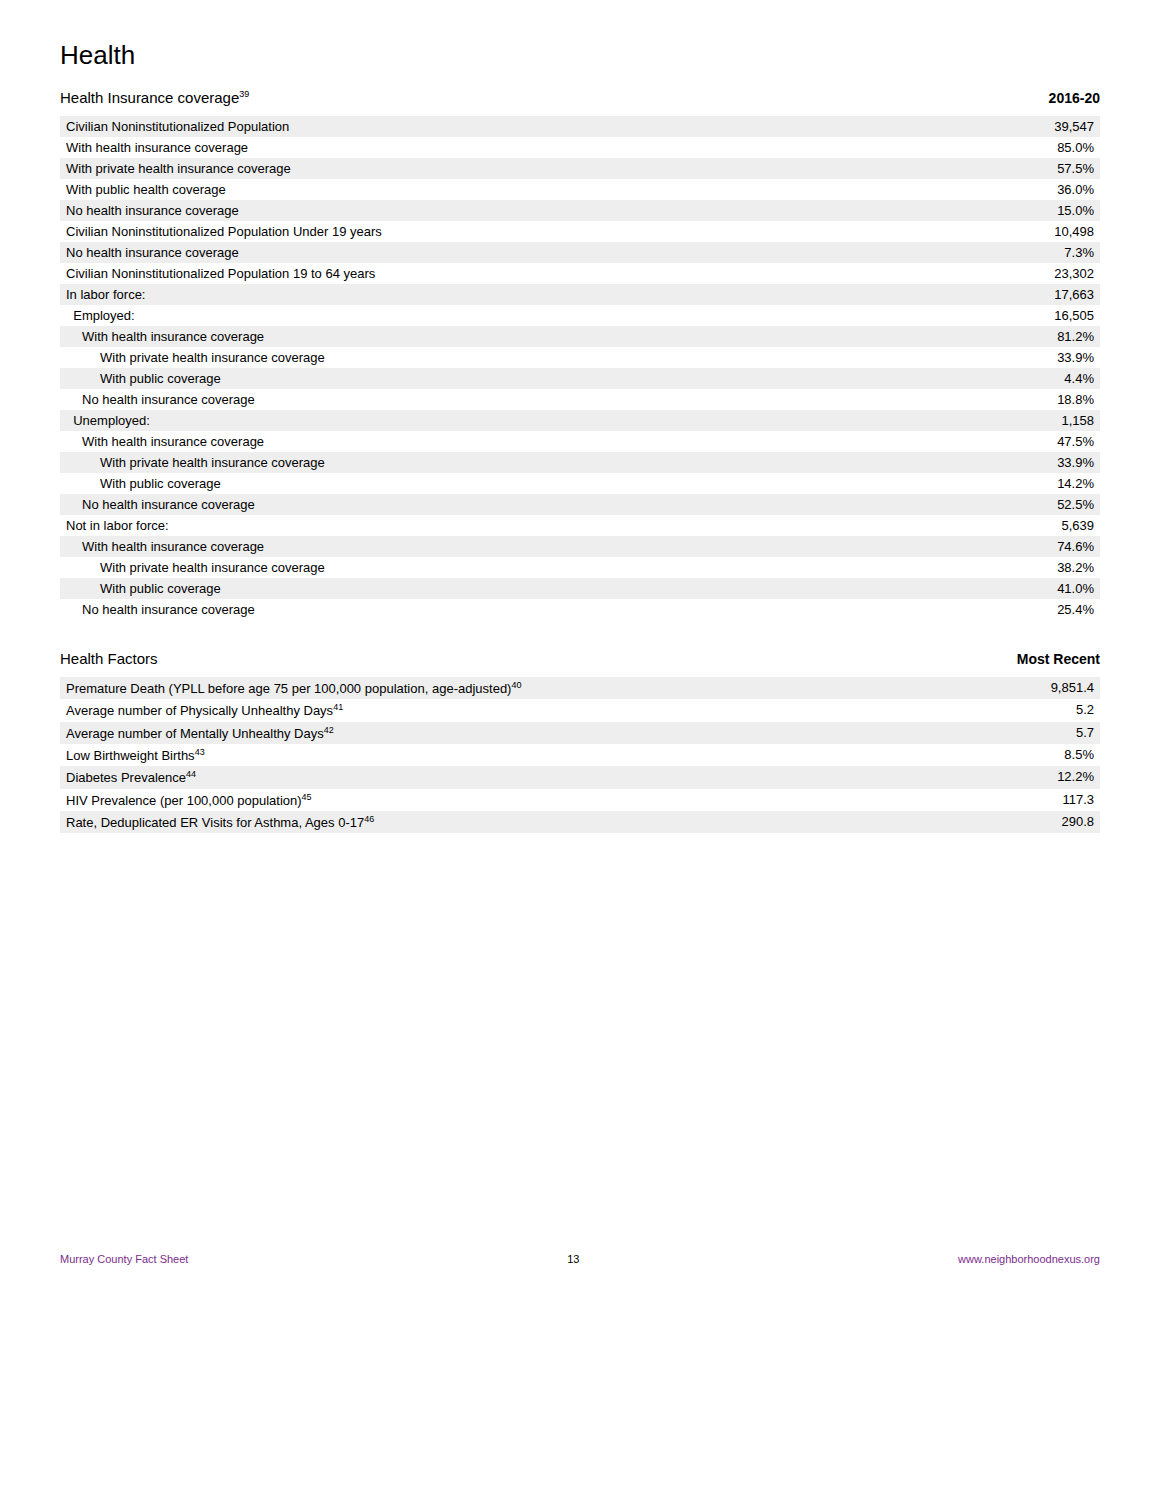Health
Health Insurance coverage39
2016-20
| Civilian Noninstitutionalized Population | 39,547 |
| With health insurance coverage | 85.0% |
| With private health insurance coverage | 57.5% |
| With public health coverage | 36.0% |
| No health insurance coverage | 15.0% |
| Civilian Noninstitutionalized Population Under 19 years | 10,498 |
| No health insurance coverage | 7.3% |
| Civilian Noninstitutionalized Population 19 to 64 years | 23,302 |
| In labor force: | 17,663 |
| Employed: | 16,505 |
| With health insurance coverage | 81.2% |
| With private health insurance coverage | 33.9% |
| With public coverage | 4.4% |
| No health insurance coverage | 18.8% |
| Unemployed: | 1,158 |
| With health insurance coverage | 47.5% |
| With private health insurance coverage | 33.9% |
| With public coverage | 14.2% |
| No health insurance coverage | 52.5% |
| Not in labor force: | 5,639 |
| With health insurance coverage | 74.6% |
| With private health insurance coverage | 38.2% |
| With public coverage | 41.0% |
| No health insurance coverage | 25.4% |
Health Factors
Most Recent
| Premature Death (YPLL before age 75 per 100,000 population, age-adjusted) 40 | 9,851.4 |
| Average number of Physically Unhealthy Days 41 | 5.2 |
| Average number of Mentally Unhealthy Days 42 | 5.7 |
| Low Birthweight Births 43 | 8.5% |
| Diabetes Prevalence 44 | 12.2% |
| HIV Prevalence (per 100,000 population) 45 | 117.3 |
| Rate, Deduplicated ER Visits for Asthma, Ages 0-17 46 | 290.8 |
Murray County Fact Sheet
13
www.neighborhoodnexus.org